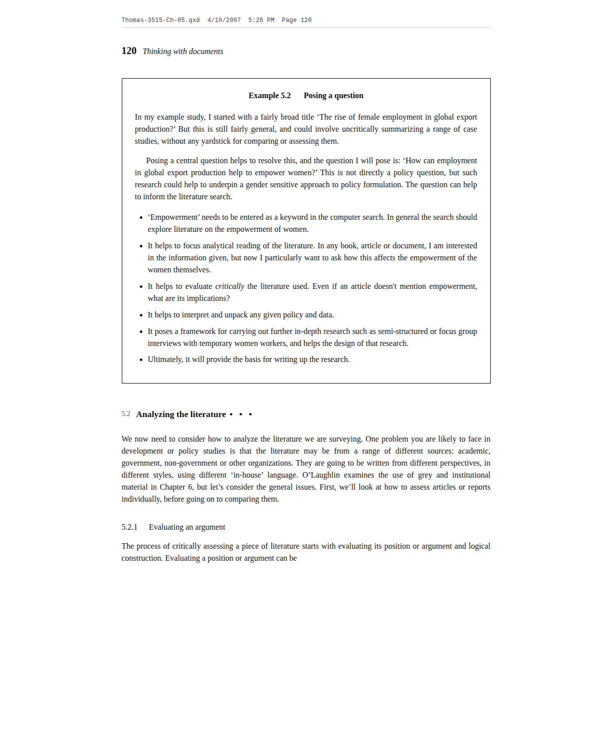Thomas-3515-Ch-05.qxd 4/10/2007 5:26 PM Page 120
120 Thinking with documents
Example 5.2 Posing a question
In my example study, I started with a fairly broad title ‘The rise of female employment in global export production?’ But this is still fairly general, and could involve uncritically summarizing a range of case studies, without any yardstick for comparing or assessing them.
Posing a central question helps to resolve this, and the question I will pose is: ‘How can employment in global export production help to empower women?’ This is not directly a policy question, but such research could help to underpin a gender sensitive approach to policy formulation. The question can help to inform the literature search.
‘Empowerment’ needs to be entered as a keyword in the computer search. In general the search should explore literature on the empowerment of women.
It helps to focus analytical reading of the literature. In any book, article or document, I am interested in the information given, but now I particularly want to ask how this affects the empowerment of the women themselves.
It helps to evaluate critically the literature used. Even if an article doesn't mention empowerment, what are its implications?
It helps to interpret and unpack any given policy and data.
It poses a framework for carrying out further in-depth research such as semi-structured or focus group interviews with temporary women workers, and helps the design of that research.
Ultimately, it will provide the basis for writing up the research.
5.2 Analyzing the literature• • •
We now need to consider how to analyze the literature we are surveying. One problem you are likely to face in development or policy studies is that the literature may be from a range of different sources: academic, government, non-government or other organizations. They are going to be written from different perspectives, in different styles, using different ‘in-house’ language. O’Laughlin examines the use of grey and institutional material in Chapter 6, but let’s consider the general issues. First, we’ll look at how to assess articles or reports individually, before going on to comparing them.
5.2.1 Evaluating an argument
The process of critically assessing a piece of literature starts with evaluating its position or argument and logical construction. Evaluating a position or argument can be